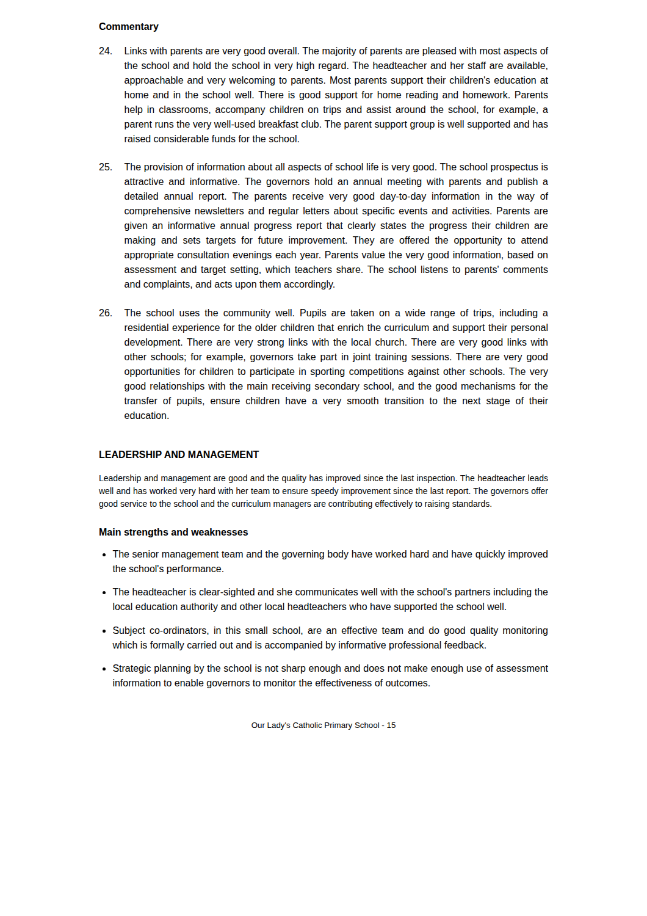Commentary
Links with parents are very good overall. The majority of parents are pleased with most aspects of the school and hold the school in very high regard. The headteacher and her staff are available, approachable and very welcoming to parents. Most parents support their children's education at home and in the school well. There is good support for home reading and homework. Parents help in classrooms, accompany children on trips and assist around the school, for example, a parent runs the very well-used breakfast club. The parent support group is well supported and has raised considerable funds for the school.
The provision of information about all aspects of school life is very good. The school prospectus is attractive and informative. The governors hold an annual meeting with parents and publish a detailed annual report. The parents receive very good day-to-day information in the way of comprehensive newsletters and regular letters about specific events and activities. Parents are given an informative annual progress report that clearly states the progress their children are making and sets targets for future improvement. They are offered the opportunity to attend appropriate consultation evenings each year. Parents value the very good information, based on assessment and target setting, which teachers share. The school listens to parents' comments and complaints, and acts upon them accordingly.
The school uses the community well. Pupils are taken on a wide range of trips, including a residential experience for the older children that enrich the curriculum and support their personal development. There are very strong links with the local church. There are very good links with other schools; for example, governors take part in joint training sessions. There are very good opportunities for children to participate in sporting competitions against other schools. The very good relationships with the main receiving secondary school, and the good mechanisms for the transfer of pupils, ensure children have a very smooth transition to the next stage of their education.
LEADERSHIP AND MANAGEMENT
Leadership and management are good and the quality has improved since the last inspection. The headteacher leads well and has worked very hard with her team to ensure speedy improvement since the last report. The governors offer good service to the school and the curriculum managers are contributing effectively to raising standards.
Main strengths and weaknesses
The senior management team and the governing body have worked hard and have quickly improved the school's performance.
The headteacher is clear-sighted and she communicates well with the school's partners including the local education authority and other local headteachers who have supported the school well.
Subject co-ordinators, in this small school, are an effective team and do good quality monitoring which is formally carried out and is accompanied by informative professional feedback.
Strategic planning by the school is not sharp enough and does not make enough use of assessment information to enable governors to monitor the effectiveness of outcomes.
Our Lady's Catholic Primary School - 15